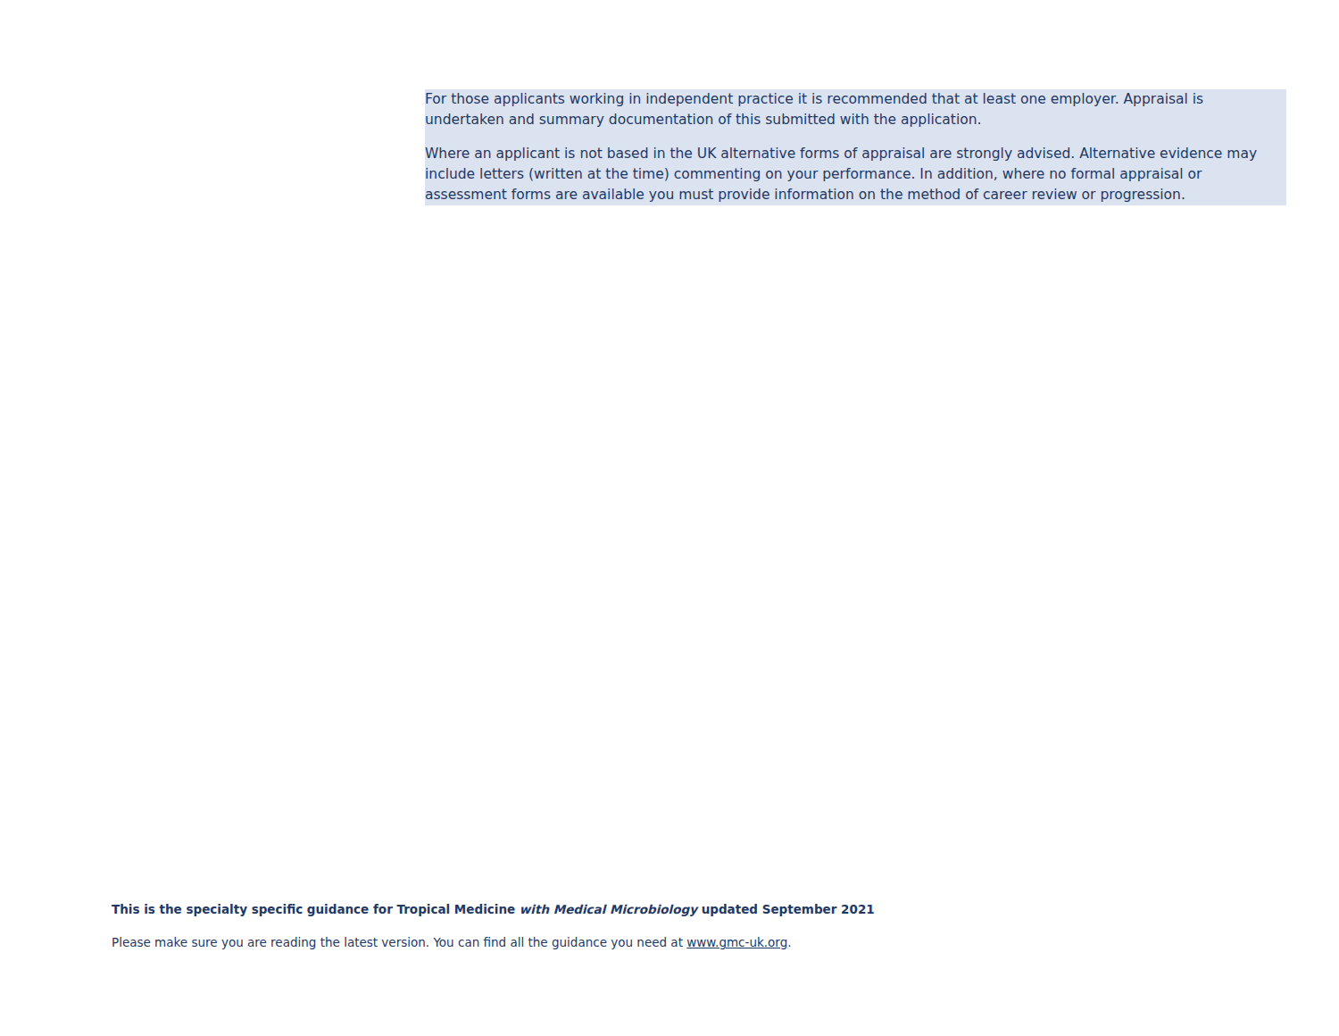| | For those applicants working in independent practice it is recommended that at least one employer. Appraisal is undertaken and summary documentation of this submitted with the application. Where an applicant is not based in the UK alternative forms of appraisal are strongly advised. Alternative evidence may include letters (written at the time) commenting on your performance. In addition, where no formal appraisal or assessment forms are available you must provide information on the method of career review or progression. |
This is the specialty specific guidance for Tropical Medicine with Medical Microbiology updated September 2021
Please make sure you are reading the latest version. You can find all the guidance you need at www.gmc-uk.org.